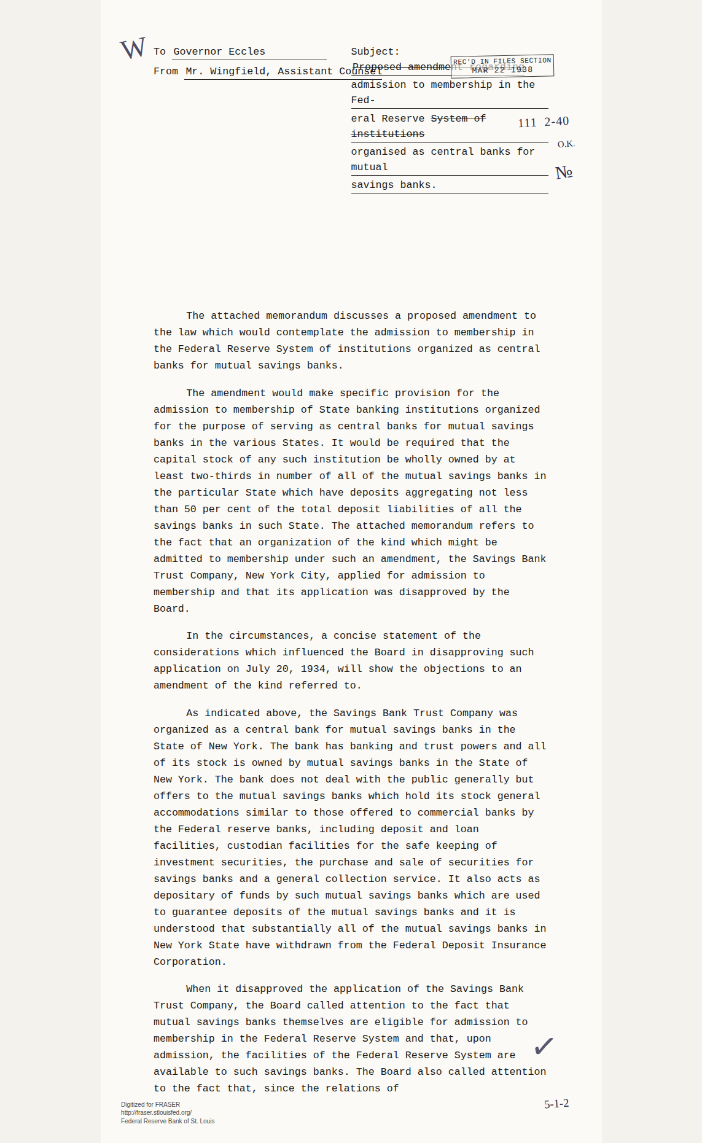To Governor Eccles From Mr. Wingfield, Assistant Counsel
Subject: Proposed amendment regarding admission to membership in the Fed- eral Reserve System of institutions organised as central banks for mutual savings banks.
REC'D IN FILES SECTION MAR 22 1938
W
111 2-40
O.K.
№
✓
5-1-2
The attached memorandum discusses a proposed amendment to the law which would contemplate the admission to membership in the Federal Reserve System of institutions organized as central banks for mutual savings banks.
The amendment would make specific provision for the admission to membership of State banking institutions organized for the purpose of serving as central banks for mutual savings banks in the various States. It would be required that the capital stock of any such institution be wholly owned by at least two-thirds in number of all of the mutual savings banks in the particular State which have deposits aggregating not less than 50 per cent of the total deposit liabilities of all the savings banks in such State. The attached memorandum refers to the fact that an organization of the kind which might be admitted to membership under such an amendment, the Savings Bank Trust Company, New York City, applied for admission to membership and that its application was disapproved by the Board.
In the circumstances, a concise statement of the considerations which influenced the Board in disapproving such application on July 20, 1934, will show the objections to an amendment of the kind referred to.
As indicated above, the Savings Bank Trust Company was organized as a central bank for mutual savings banks in the State of New York. The bank has banking and trust powers and all of its stock is owned by mutual savings banks in the State of New York. The bank does not deal with the public generally but offers to the mutual savings banks which hold its stock general accommodations similar to those offered to commercial banks by the Federal reserve banks, including deposit and loan facilities, custodian facilities for the safe keeping of investment securities, the purchase and sale of securities for savings banks and a general collection service. It also acts as depositary of funds by such mutual savings banks which are used to guarantee deposits of the mutual savings banks and it is understood that substantially all of the mutual savings banks in New York State have withdrawn from the Federal Deposit Insurance Corporation.
When it disapproved the application of the Savings Bank Trust Company, the Board called attention to the fact that mutual savings banks themselves are eligible for admission to membership in the Federal Reserve System and that, upon admission, the facilities of the Federal Reserve System are available to such savings banks. The Board also called attention to the fact that, since the relations of
Digitized for FRASER
http://fraser.stlouisfed.org/
Federal Reserve Bank of St. Louis